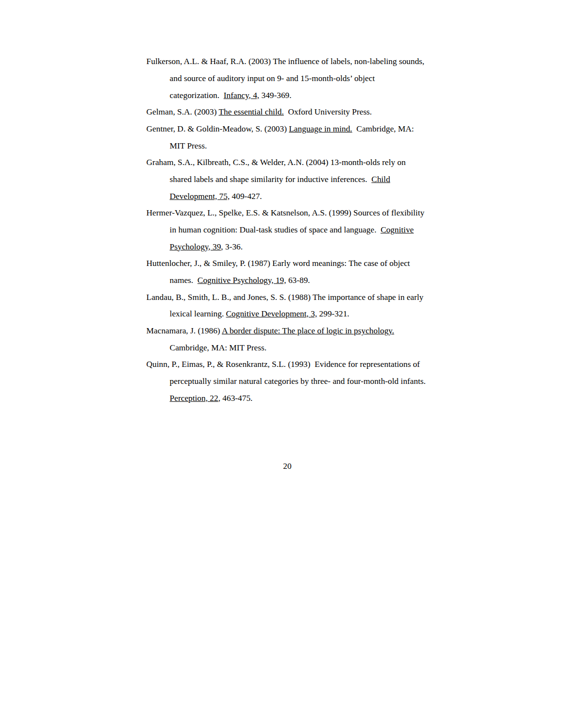Fulkerson, A.L. & Haaf, R.A. (2003) The influence of labels, non-labeling sounds, and source of auditory input on 9- and 15-month-olds’ object categorization. Infancy, 4, 349-369.
Gelman, S.A. (2003) The essential child. Oxford University Press.
Gentner, D. & Goldin-Meadow, S. (2003) Language in mind. Cambridge, MA: MIT Press.
Graham, S.A., Kilbreath, C.S., & Welder, A.N. (2004) 13-month-olds rely on shared labels and shape similarity for inductive inferences. Child Development, 75, 409-427.
Hermer-Vazquez, L., Spelke, E.S. & Katsnelson, A.S. (1999) Sources of flexibility in human cognition: Dual-task studies of space and language. Cognitive Psychology, 39, 3-36.
Huttenlocher, J., & Smiley, P. (1987) Early word meanings: The case of object names. Cognitive Psychology, 19, 63-89.
Landau, B., Smith, L. B., and Jones, S. S. (1988) The importance of shape in early lexical learning. Cognitive Development, 3, 299-321.
Macnamara, J. (1986) A border dispute: The place of logic in psychology. Cambridge, MA: MIT Press.
Quinn, P., Eimas, P., & Rosenkrantz, S.L. (1993) Evidence for representations of perceptually similar natural categories by three- and four-month-old infants. Perception, 22, 463-475.
20